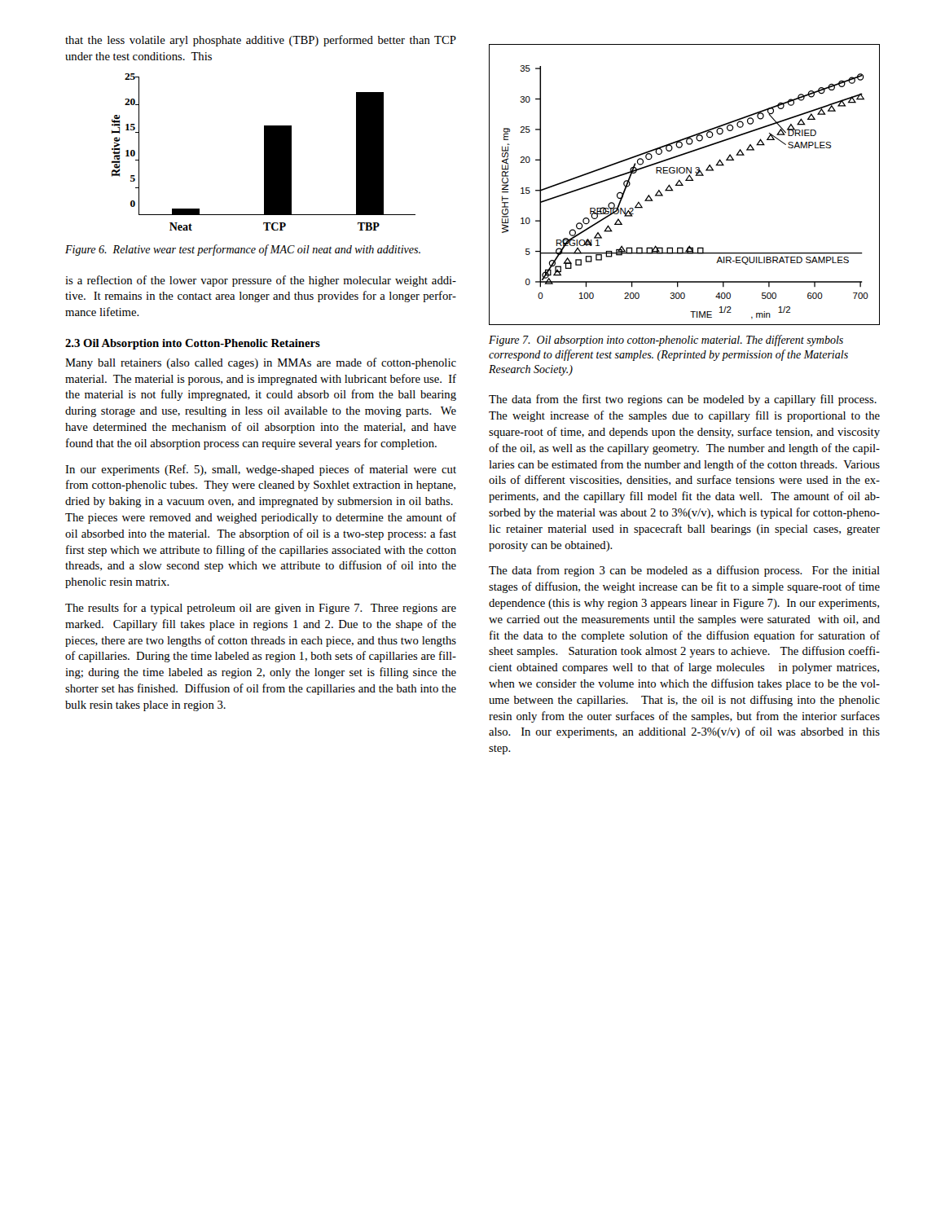that the less volatile aryl phosphate additive (TBP) performed better than TCP under the test conditions. This
Relative Life
25 20 15 10 5 0
Neat TCP TBP
Figure 6. Relative wear test performance of MAC oil neat and with additives.
is a reflection of the lower vapor pressure of the higher molecular weight additive. It remains in the contact area longer and thus provides for a longer performance lifetime.
2.3 Oil Absorption into Cotton-Phenolic Retainers
Many ball retainers (also called cages) in MMAs are made of cotton-phenolic material. The material is porous, and is impregnated with lubricant before use. If the material is not fully impregnated, it could absorb oil from the ball bearing during storage and use, resulting in less oil available to the moving parts. We have determined the mechanism of oil absorption into the material, and have found that the oil absorption process can require several years for completion.
In our experiments (Ref. 5), small, wedge-shaped pieces of material were cut from cotton-phenolic tubes. They were cleaned by Soxhlet extraction in heptane, dried by baking in a vacuum oven, and impregnated by submersion in oil baths. The pieces were removed and weighed periodically to determine the amount of oil absorbed into the material. The absorption of oil is a two-step process: a fast first step which we attribute to filling of the capillaries associated with the cotton threads, and a slow second step which we attribute to diffusion of oil into the phenolic resin matrix.
The results for a typical petroleum oil are given in Figure 7. Three regions are marked. Capillary fill takes place in regions 1 and 2. Due to the shape of the pieces, there are two lengths of cotton threads in each piece, and thus two lengths of capillaries. During the time labeled as region 1, both sets of capillaries are filling; during the time labeled as region 2, only the longer set is filling since the shorter set has finished. Diffusion of oil from the capillaries and the bath into the bulk resin takes place in region 3.
0 5 10 15 20 25 30 35 0 100 200 300 400 500 600 700 WEIGHT INCREASE, mg TIME 1/2 , min 1/2 REGION 1 REGION 2 REGION 3 DRIED SAMPLES AIR-EQUILIBRATED SAMPLES
Figure 7. Oil absorption into cotton-phenolic material. The different symbols correspond to different test samples. (Reprinted by permission of the Materials Research Society.)
The data from the first two regions can be modeled by a capillary fill process. The weight increase of the samples due to capillary fill is proportional to the square-root of time, and depends upon the density, surface tension, and viscosity of the oil, as well as the capillary geometry. The number and length of the capillaries can be estimated from the number and length of the cotton threads. Various oils of different viscosities, densities, and surface tensions were used in the experiments, and the capillary fill model fit the data well. The amount of oil absorbed by the material was about 2 to 3%(v/v), which is typical for cotton-phenolic retainer material used in spacecraft ball bearings (in special cases, greater porosity can be obtained).
The data from region 3 can be modeled as a diffusion process. For the initial stages of diffusion, the weight increase can be fit to a simple square-root of time dependence (this is why region 3 appears linear in Figure 7). In our experiments, we carried out the measurements until the samples were saturated with oil, and fit the data to the complete solution of the diffusion equation for saturation of sheet samples. Saturation took almost 2 years to achieve. The diffusion coefficient obtained compares well to that of large molecules in polymer matrices, when we consider the volume into which the diffusion takes place to be the volume between the capillaries. That is, the oil is not diffusing into the phenolic resin only from the outer surfaces of the samples, but from the interior surfaces also. In our experiments, an additional 2-3%(v/v) of oil was absorbed in this step.